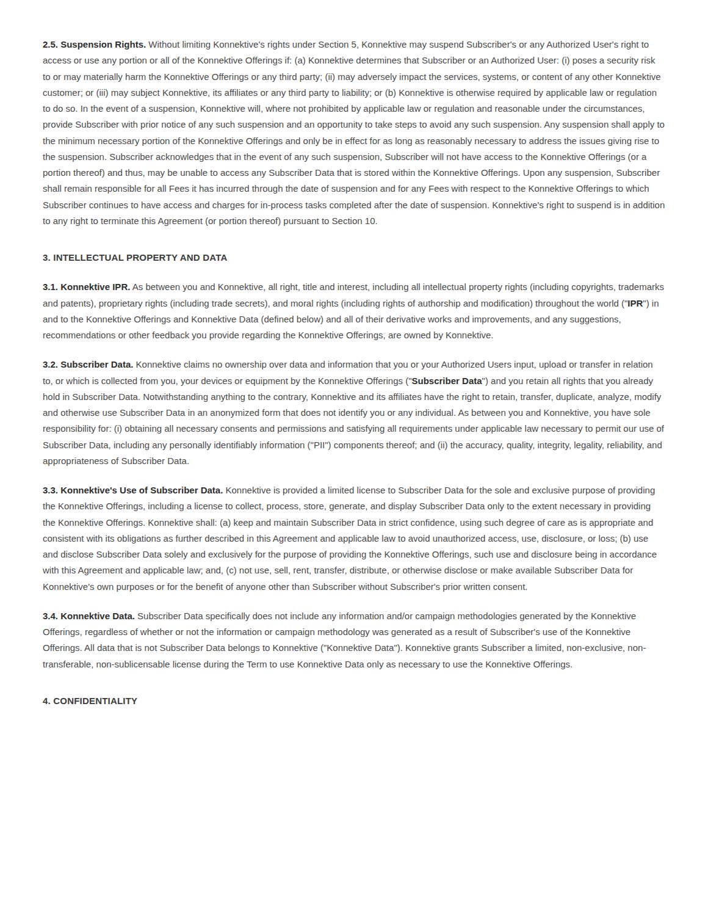2.5. Suspension Rights. Without limiting Konnektive's rights under Section 5, Konnektive may suspend Subscriber's or any Authorized User's right to access or use any portion or all of the Konnektive Offerings if: (a) Konnektive determines that Subscriber or an Authorized User: (i) poses a security risk to or may materially harm the Konnektive Offerings or any third party; (ii) may adversely impact the services, systems, or content of any other Konnektive customer; or (iii) may subject Konnektive, its affiliates or any third party to liability; or (b) Konnektive is otherwise required by applicable law or regulation to do so. In the event of a suspension, Konnektive will, where not prohibited by applicable law or regulation and reasonable under the circumstances, provide Subscriber with prior notice of any such suspension and an opportunity to take steps to avoid any such suspension. Any suspension shall apply to the minimum necessary portion of the Konnektive Offerings and only be in effect for as long as reasonably necessary to address the issues giving rise to the suspension. Subscriber acknowledges that in the event of any such suspension, Subscriber will not have access to the Konnektive Offerings (or a portion thereof) and thus, may be unable to access any Subscriber Data that is stored within the Konnektive Offerings. Upon any suspension, Subscriber shall remain responsible for all Fees it has incurred through the date of suspension and for any Fees with respect to the Konnektive Offerings to which Subscriber continues to have access and charges for in-process tasks completed after the date of suspension. Konnektive's right to suspend is in addition to any right to terminate this Agreement (or portion thereof) pursuant to Section 10.
3. INTELLECTUAL PROPERTY AND DATA
3.1. Konnektive IPR. As between you and Konnektive, all right, title and interest, including all intellectual property rights (including copyrights, trademarks and patents), proprietary rights (including trade secrets), and moral rights (including rights of authorship and modification) throughout the world ("IPR") in and to the Konnektive Offerings and Konnektive Data (defined below) and all of their derivative works and improvements, and any suggestions, recommendations or other feedback you provide regarding the Konnektive Offerings, are owned by Konnektive.
3.2. Subscriber Data. Konnektive claims no ownership over data and information that you or your Authorized Users input, upload or transfer in relation to, or which is collected from you, your devices or equipment by the Konnektive Offerings ("Subscriber Data") and you retain all rights that you already hold in Subscriber Data. Notwithstanding anything to the contrary, Konnektive and its affiliates have the right to retain, transfer, duplicate, analyze, modify and otherwise use Subscriber Data in an anonymized form that does not identify you or any individual. As between you and Konnektive, you have sole responsibility for: (i) obtaining all necessary consents and permissions and satisfying all requirements under applicable law necessary to permit our use of Subscriber Data, including any personally identifiably information ("PII") components thereof; and (ii) the accuracy, quality, integrity, legality, reliability, and appropriateness of Subscriber Data.
3.3. Konnektive's Use of Subscriber Data. Konnektive is provided a limited license to Subscriber Data for the sole and exclusive purpose of providing the Konnektive Offerings, including a license to collect, process, store, generate, and display Subscriber Data only to the extent necessary in providing the Konnektive Offerings. Konnektive shall: (a) keep and maintain Subscriber Data in strict confidence, using such degree of care as is appropriate and consistent with its obligations as further described in this Agreement and applicable law to avoid unauthorized access, use, disclosure, or loss; (b) use and disclose Subscriber Data solely and exclusively for the purpose of providing the Konnektive Offerings, such use and disclosure being in accordance with this Agreement and applicable law; and, (c) not use, sell, rent, transfer, distribute, or otherwise disclose or make available Subscriber Data for Konnektive's own purposes or for the benefit of anyone other than Subscriber without Subscriber's prior written consent.
3.4. Konnektive Data. Subscriber Data specifically does not include any information and/or campaign methodologies generated by the Konnektive Offerings, regardless of whether or not the information or campaign methodology was generated as a result of Subscriber's use of the Konnektive Offerings. All data that is not Subscriber Data belongs to Konnektive ("Konnektive Data"). Konnektive grants Subscriber a limited, non-exclusive, non-transferable, non-sublicensable license during the Term to use Konnektive Data only as necessary to use the Konnektive Offerings.
4. CONFIDENTIALITY